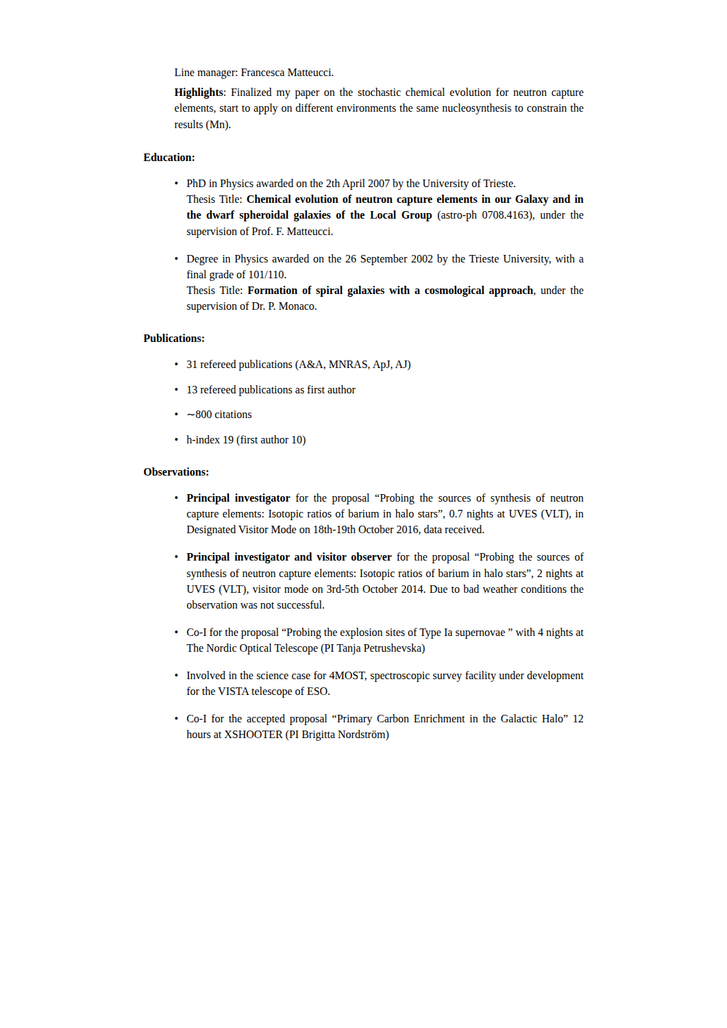Line manager: Francesca Matteucci.
Highlights: Finalized my paper on the stochastic chemical evolution for neutron capture elements, start to apply on different environments the same nucleosynthesis to constrain the results (Mn).
Education:
PhD in Physics awarded on the 2th April 2007 by the University of Trieste.
Thesis Title: Chemical evolution of neutron capture elements in our Galaxy and in the dwarf spheroidal galaxies of the Local Group (astro-ph 0708.4163), under the supervision of Prof. F. Matteucci.
Degree in Physics awarded on the 26 September 2002 by the Trieste University, with a final grade of 101/110.
Thesis Title: Formation of spiral galaxies with a cosmological approach, under the supervision of Dr. P. Monaco.
Publications:
31 refereed publications (A&A, MNRAS, ApJ, AJ)
13 refereed publications as first author
∼800 citations
h-index 19 (first author 10)
Observations:
Principal investigator for the proposal “Probing the sources of synthesis of neutron capture elements: Isotopic ratios of barium in halo stars”, 0.7 nights at UVES (VLT), in Designated Visitor Mode on 18th-19th October 2016, data received.
Principal investigator and visitor observer for the proposal “Probing the sources of synthesis of neutron capture elements: Isotopic ratios of barium in halo stars”, 2 nights at UVES (VLT), visitor mode on 3rd-5th October 2014. Due to bad weather conditions the observation was not successful.
Co-I for the proposal “Probing the explosion sites of Type Ia supernovae ” with 4 nights at The Nordic Optical Telescope (PI Tanja Petrushevska)
Involved in the science case for 4MOST, spectroscopic survey facility under development for the VISTA telescope of ESO.
Co-I for the accepted proposal “Primary Carbon Enrichment in the Galactic Halo” 12 hours at XSHOOTER (PI Brigitta Nordström)